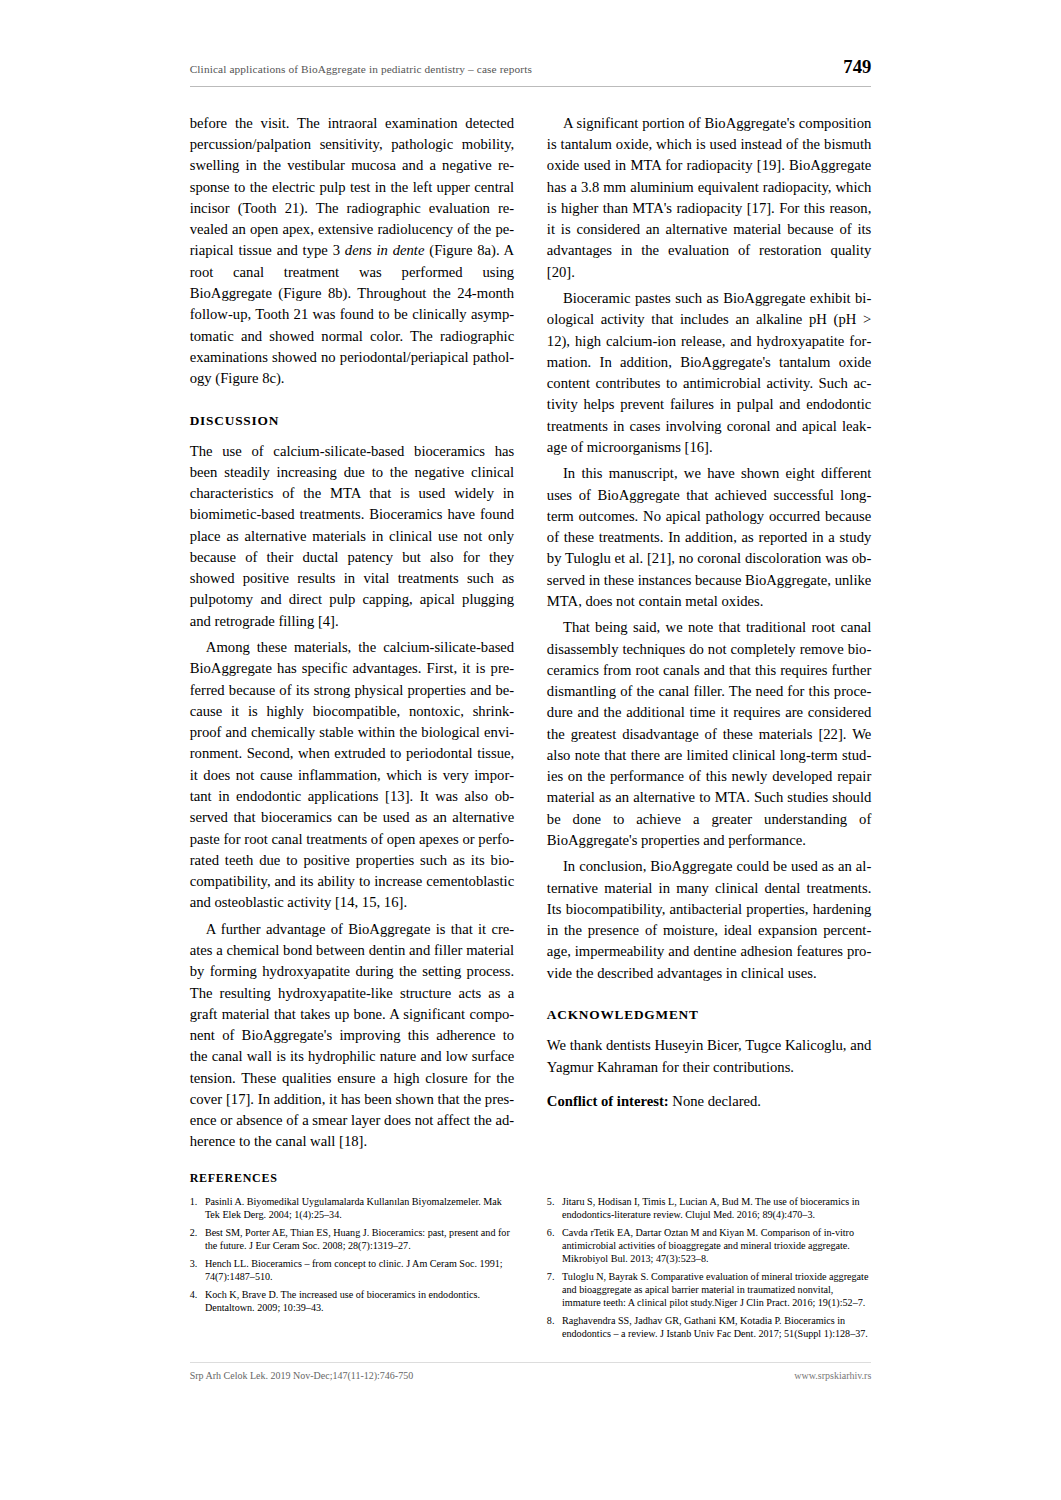Clinical applications of BioAggregate in pediatric dentistry – case reports
749
before the visit. The intraoral examination detected percussion/palpation sensitivity, pathologic mobility, swelling in the vestibular mucosa and a negative response to the electric pulp test in the left upper central incisor (Tooth 21). The radiographic evaluation revealed an open apex, extensive radiolucency of the periapical tissue and type 3 dens in dente (Figure 8a). A root canal treatment was performed using BioAggregate (Figure 8b). Throughout the 24-month follow-up, Tooth 21 was found to be clinically asymptomatic and showed normal color. The radiographic examinations showed no periodontal/periapical pathology (Figure 8c).
DISCUSSION
The use of calcium-silicate-based bioceramics has been steadily increasing due to the negative clinical characteristics of the MTA that is used widely in biomimetic-based treatments. Bioceramics have found place as alternative materials in clinical use not only because of their ductal patency but also for they showed positive results in vital treatments such as pulpotomy and direct pulp capping, apical plugging and retrograde filling [4].
Among these materials, the calcium-silicate-based BioAggregate has specific advantages. First, it is preferred because of its strong physical properties and because it is highly biocompatible, nontoxic, shrink-proof and chemically stable within the biological environment. Second, when extruded to periodontal tissue, it does not cause inflammation, which is very important in endodontic applications [13]. It was also observed that bioceramics can be used as an alternative paste for root canal treatments of open apexes or perforated teeth due to positive properties such as its biocompatibility, and its ability to increase cementoblastic and osteoblastic activity [14, 15, 16].
A further advantage of BioAggregate is that it creates a chemical bond between dentin and filler material by forming hydroxyapatite during the setting process. The resulting hydroxyapatite-like structure acts as a graft material that takes up bone. A significant component of BioAggregate's improving this adherence to the canal wall is its hydrophilic nature and low surface tension. These qualities ensure a high closure for the cover [17]. In addition, it has been shown that the presence or absence of a smear layer does not affect the adherence to the canal wall [18].
A significant portion of BioAggregate's composition is tantalum oxide, which is used instead of the bismuth oxide used in MTA for radiopacity [19]. BioAggregate has a 3.8 mm aluminium equivalent radiopacity, which is higher than MTA's radiopacity [17]. For this reason, it is considered an alternative material because of its advantages in the evaluation of restoration quality [20].
Bioceramic pastes such as BioAggregate exhibit biological activity that includes an alkaline pH (pH > 12), high calcium-ion release, and hydroxyapatite formation. In addition, BioAggregate's tantalum oxide content contributes to antimicrobial activity. Such activity helps prevent failures in pulpal and endodontic treatments in cases involving coronal and apical leakage of microorganisms [16].
In this manuscript, we have shown eight different uses of BioAggregate that achieved successful long-term outcomes. No apical pathology occurred because of these treatments. In addition, as reported in a study by Tuloglu et al. [21], no coronal discoloration was observed in these instances because BioAggregate, unlike MTA, does not contain metal oxides.
That being said, we note that traditional root canal disassembly techniques do not completely remove bioceramics from root canals and that this requires further dismantling of the canal filler. The need for this procedure and the additional time it requires are considered the greatest disadvantage of these materials [22]. We also note that there are limited clinical long-term studies on the performance of this newly developed repair material as an alternative to MTA. Such studies should be done to achieve a greater understanding of BioAggregate's properties and performance.
In conclusion, BioAggregate could be used as an alternative material in many clinical dental treatments. Its biocompatibility, antibacterial properties, hardening in the presence of moisture, ideal expansion percentage, impermeability and dentine adhesion features provide the described advantages in clinical uses.
ACKNOWLEDGMENT
We thank dentists Huseyin Bicer, Tugce Kalicoglu, and Yagmur Kahraman for their contributions.
Conflict of interest: None declared.
REFERENCES
Pasinli A. Biyomedikal Uygulamalarda Kullanılan Biyomalzemeler. Mak Tek Elek Derg. 2004; 1(4):25–34.
Best SM, Porter AE, Thian ES, Huang J. Bioceramics: past, present and for the future. J Eur Ceram Soc. 2008; 28(7):1319–27.
Hench LL. Bioceramics – from concept to clinic. J Am Ceram Soc. 1991; 74(7):1487–510.
Koch K, Brave D. The increased use of bioceramics in endodontics. Dentaltown. 2009; 10:39–43.
Jitaru S, Hodisan I, Timis L, Lucian A, Bud M. The use of bioceramics in endodontics-literature review. Clujul Med. 2016; 89(4):470–3.
Cavda rTetik EA, Dartar Oztan M and Kiyan M. Comparison of in-vitro antimicrobial activities of bioaggregate and mineral trioxide aggregate. Mikrobiyol Bul. 2013; 47(3):523–8.
Tuloglu N, Bayrak S. Comparative evaluation of mineral trioxide aggregate and bioaggregate as apical barrier material in traumatized nonvital, immature teeth: A clinical pilot study.Niger J Clin Pract. 2016; 19(1):52–7.
Raghavendra SS, Jadhav GR, Gathani KM, Kotadia P. Bioceramics in endodontics – a review. J Istanb Univ Fac Dent. 2017; 51(Suppl 1):128–37.
Srp Arh Celok Lek. 2019 Nov-Dec;147(11-12):746-750
www.srpskiarhiv.rs